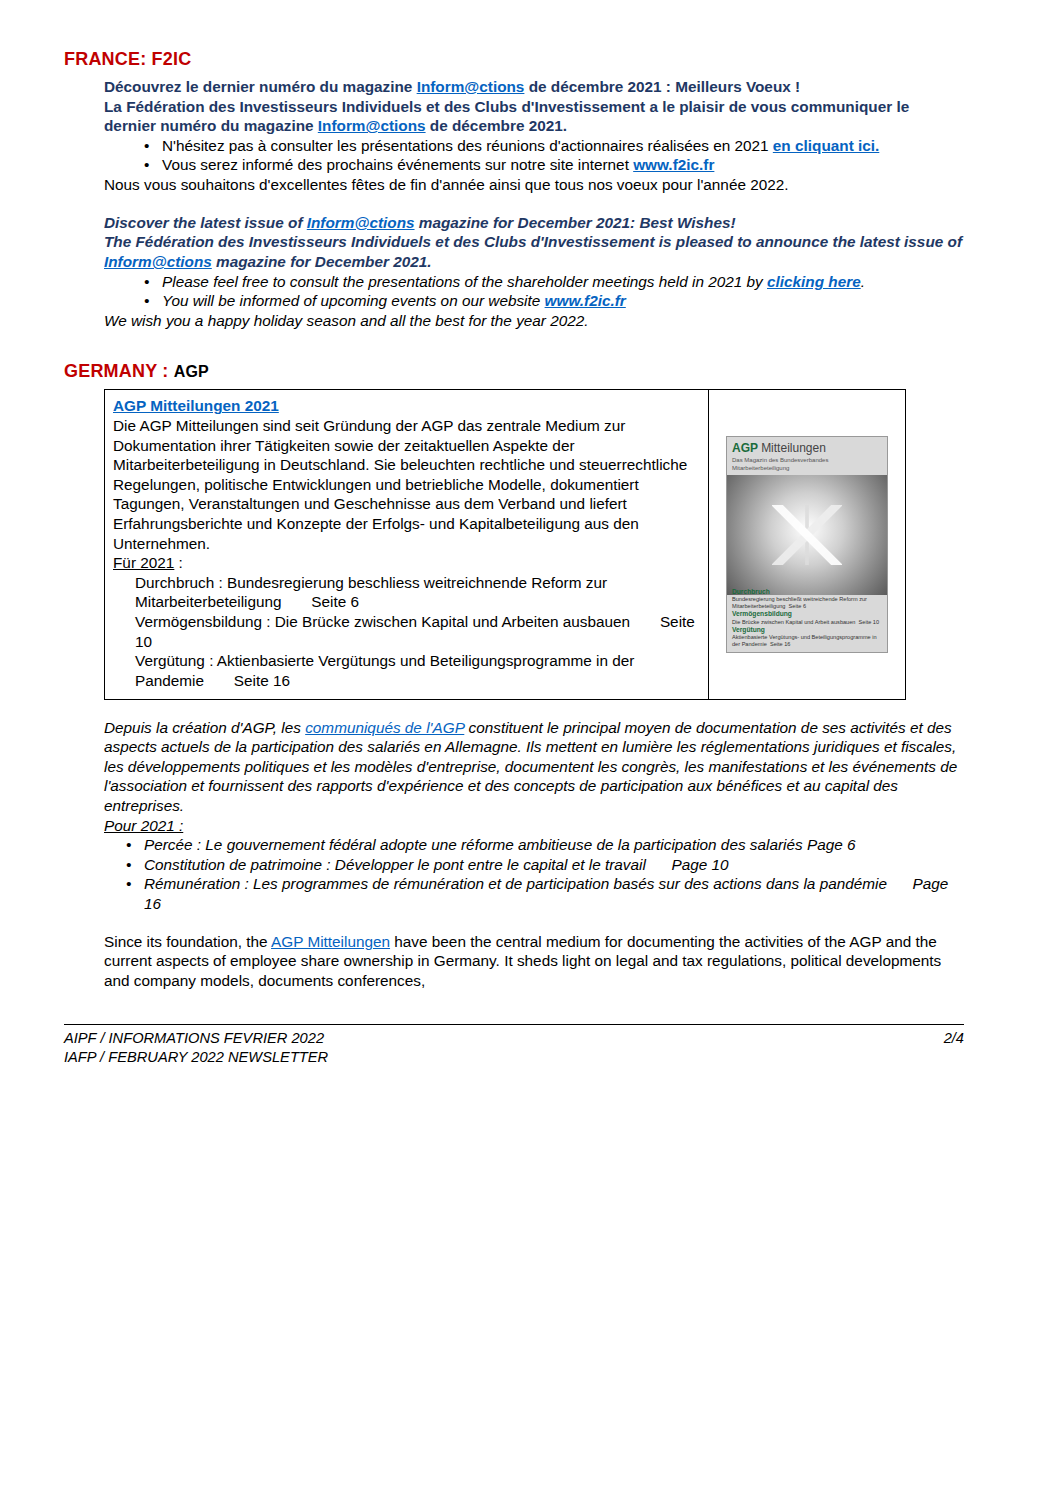FRANCE: F2IC
Découvrez le dernier numéro du magazine Inform@ctions de décembre 2021 : Meilleurs Voeux !
La Fédération des Investisseurs Individuels et des Clubs d'Investissement a le plaisir de vous communiquer le dernier numéro du magazine Inform@ctions de décembre 2021.
N'hésitez pas à consulter les présentations des réunions d'actionnaires réalisées en 2021 en cliquant ici.
Vous serez informé des prochains événements sur notre site internet www.f2ic.fr
Nous vous souhaitons d'excellentes fêtes de fin d'année ainsi que tous nos voeux pour l'année 2022.
Discover the latest issue of Inform@ctions magazine for December 2021: Best Wishes!
The Fédération des Investisseurs Individuels et des Clubs d'Investissement is pleased to announce the latest issue of Inform@ctions magazine for December 2021.
Please feel free to consult the presentations of the shareholder meetings held in 2021 by clicking here.
You will be informed of upcoming events on our website www.f2ic.fr
We wish you a happy holiday season and all the best for the year 2022.
GERMANY : AGP
AGP Mitteilungen 2021
Die AGP Mitteilungen sind seit Gründung der AGP das zentrale Medium zur Dokumentation ihrer Tätigkeiten sowie der zeitaktuellen Aspekte der Mitarbeiterbeteiligung in Deutschland. Sie beleuchten rechtliche und steuerrechtliche Regelungen, politische Entwicklungen und betriebliche Modelle, dokumentiert Tagungen, Veranstaltungen und Geschehnisse aus dem Verband und liefert Erfahrungsberichte und Konzepte der Erfolgs- und Kapitalbeteiligung aus den Unternehmen.
Für 2021 :
Durchbruch : Bundesregierung beschliess weitreichnende Reform zur Mitarbeiterbeteiligung Seite 6
Vermögensbildung : Die Brücke zwischen Kapital und Arbeiten ausbauen Seite 10
Vergütung : Aktienbasierte Vergütungs und Beteiligungsprogramme in der Pandemie Seite 16
AGP Mitteilungen
Das Magazin des Bundesverbandes Mitarbeiterbeteiligung
Durchbruch Bundesregierung beschließt weitreichende Reform zur Mitarbeiterbeteiligung Seite 6 Vermögensbildung Die Brücke zwischen Kapital und Arbeit ausbauen Seite 10 Vergütung Aktienbasierte Vergütungs- und Beteiligungsprogramme in der Pandemie Seite 16
Depuis la création d'AGP, les communiqués de l'AGP constituent le principal moyen de documentation de ses activités et des aspects actuels de la participation des salariés en Allemagne. Ils mettent en lumière les réglementations juridiques et fiscales, les développements politiques et les modèles d'entreprise, documentent les congrès, les manifestations et les événements de l'association et fournissent des rapports d'expérience et des concepts de participation aux bénéfices et au capital des entreprises.
Pour 2021 :
Percée : Le gouvernement fédéral adopte une réforme ambitieuse de la participation des salariés Page 6
Constitution de patrimoine : Développer le pont entre le capital et le travail Page 10
Rémunération : Les programmes de rémunération et de participation basés sur des actions dans la pandémie Page 16
Since its foundation, the AGP Mitteilungen have been the central medium for documenting the activities of the AGP and the current aspects of employee share ownership in Germany. It sheds light on legal and tax regulations, political developments and company models, documents conferences,
AIPF / INFORMATIONS FEVRIER 2022 IAFP / FEBRUARY 2022 NEWSLETTER
2/4